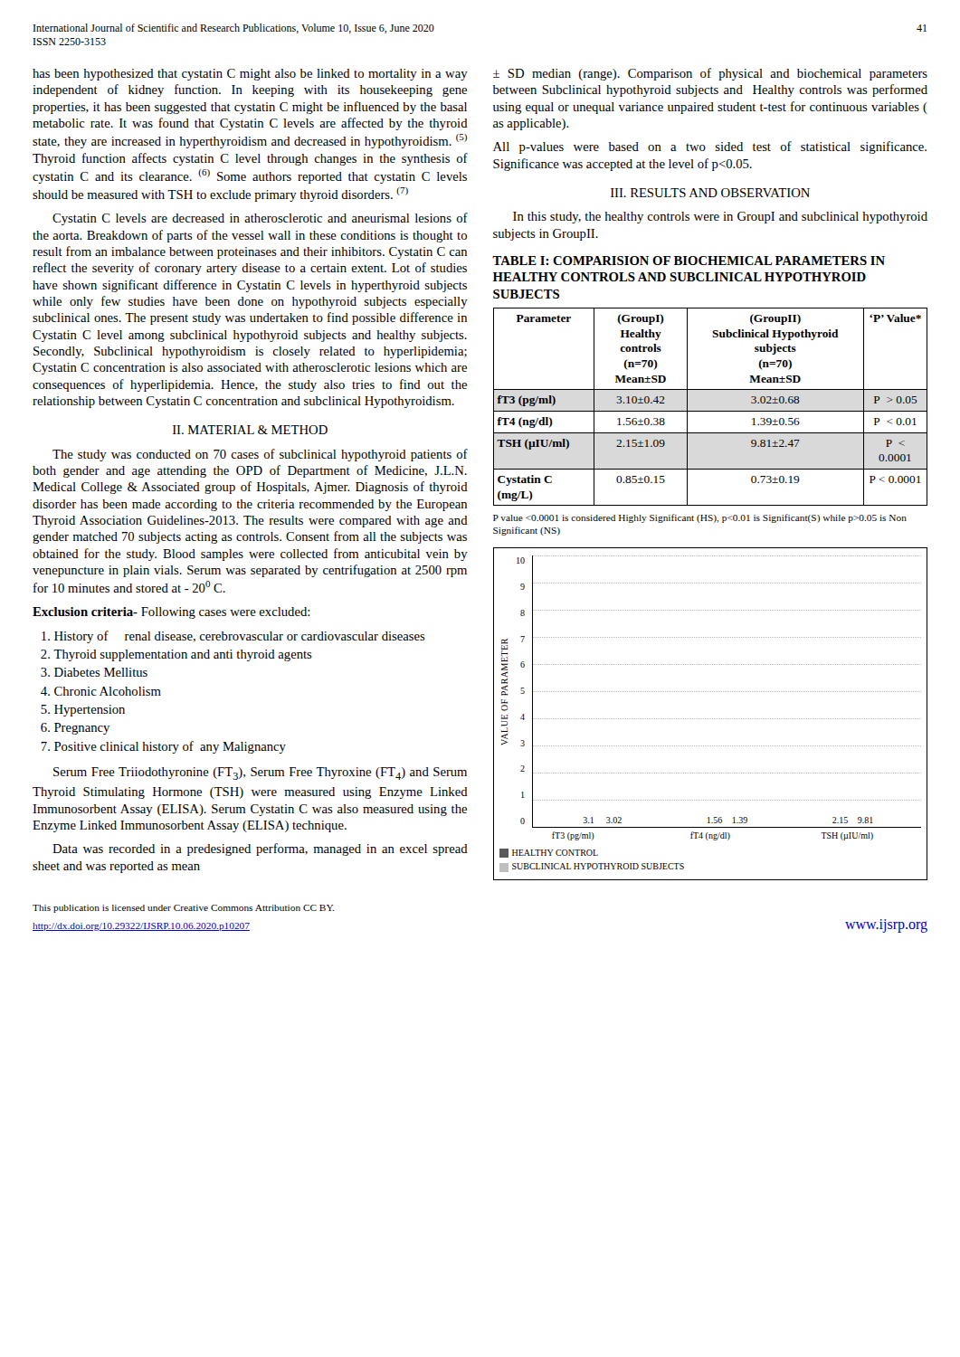International Journal of Scientific and Research Publications, Volume 10, Issue 6, June 2020
ISSN 2250-3153
41
has been hypothesized that cystatin C might also be linked to mortality in a way independent of kidney function. In keeping with its housekeeping gene properties, it has been suggested that cystatin C might be influenced by the basal metabolic rate. It was found that Cystatin C levels are affected by the thyroid state, they are increased in hyperthyroidism and decreased in hypothyroidism. (5) Thyroid function affects cystatin C level through changes in the synthesis of cystatin C and its clearance. (6) Some authors reported that cystatin C levels should be measured with TSH to exclude primary thyroid disorders. (7)
Cystatin C levels are decreased in atherosclerotic and aneurismal lesions of the aorta. Breakdown of parts of the vessel wall in these conditions is thought to result from an imbalance between proteinases and their inhibitors. Cystatin C can reflect the severity of coronary artery disease to a certain extent. Lot of studies have shown significant difference in Cystatin C levels in hyperthyroid subjects while only few studies have been done on hypothyroid subjects especially subclinical ones. The present study was undertaken to find possible difference in Cystatin C level among subclinical hypothyroid subjects and healthy subjects. Secondly, Subclinical hypothyroidism is closely related to hyperlipidemia; Cystatin C concentration is also associated with atherosclerotic lesions which are consequences of hyperlipidemia. Hence, the study also tries to find out the relationship between Cystatin C concentration and subclinical Hypothyroidism.
II. Material & Method
The study was conducted on 70 cases of subclinical hypothyroid patients of both gender and age attending the OPD of Department of Medicine, J.L.N. Medical College & Associated group of Hospitals, Ajmer. Diagnosis of thyroid disorder has been made according to the criteria recommended by the European Thyroid Association Guidelines-2013. The results were compared with age and gender matched 70 subjects acting as controls. Consent from all the subjects was obtained for the study. Blood samples were collected from anticubital vein by venepuncture in plain vials. Serum was separated by centrifugation at 2500 rpm for 10 minutes and stored at - 200 C.
Exclusion criteria- Following cases were excluded:
History of renal disease, cerebrovascular or cardiovascular diseases
Thyroid supplementation and anti thyroid agents
Diabetes Mellitus
Chronic Alcoholism
Hypertension
Pregnancy
Positive clinical history of any Malignancy
Serum Free Triiodothyronine (FT3), Serum Free Thyroxine (FT4) and Serum Thyroid Stimulating Hormone (TSH) were measured using Enzyme Linked Immunosorbent Assay (ELISA). Serum Cystatin C was also measured using the Enzyme Linked Immunosorbent Assay (ELISA) technique.
Data was recorded in a predesigned performa, managed in an excel spread sheet and was reported as mean
± SD median (range). Comparison of physical and biochemical parameters between Subclinical hypothyroid subjects and Healthy controls was performed using equal or unequal variance unpaired student t-test for continuous variables ( as applicable).
All p-values were based on a two sided test of statistical significance. Significance was accepted at the level of p<0.05.
III. Results and Observation
In this study, the healthy controls were in GroupI and subclinical hypothyroid subjects in GroupII.
Table I: Comparision of Biochemical Parameters in Healthy Controls and Subclinical Hypothyroid Subjects
| Parameter | (GroupI) Healthy controls (n=70) Mean±SD | (GroupII) Subclinical Hypothyroid subjects (n=70) Mean±SD | ‘P’ Value* |
| --- | --- | --- | --- |
| fT3 (pg/ml) | 3.10±0.42 | 3.02±0.68 | P > 0.05 |
| fT4 (ng/dl) | 1.56±0.38 | 1.39±0.56 | P < 0.01 |
| TSH (µIU/ml) | 2.15±1.09 | 9.81±2.47 | P < 0.0001 |
| Cystatin C (mg/L) | 0.85±0.15 | 0.73±0.19 | P < 0.0001 |
P value <0.0001 is considered Highly Significant (HS), p<0.01 is Significant(S) while p>0.05 is Non Significant (NS)
VALUE OF PARAMETER
10 9 8 7 6 5 4 3 2 1 0
3.1
3.02
1.56
1.39
2.15
9.81
fT3 (pg/ml) fT4 (ng/dl) TSH (µIU/ml)
HEALTHY CONTROL
SUBCLINICAL HYPOTHYROID SUBJECTS
This publication is licensed under Creative Commons Attribution CC BY.
http://dx.doi.org/10.29322/IJSRP.10.06.2020.p10207 www.ijsrp.org